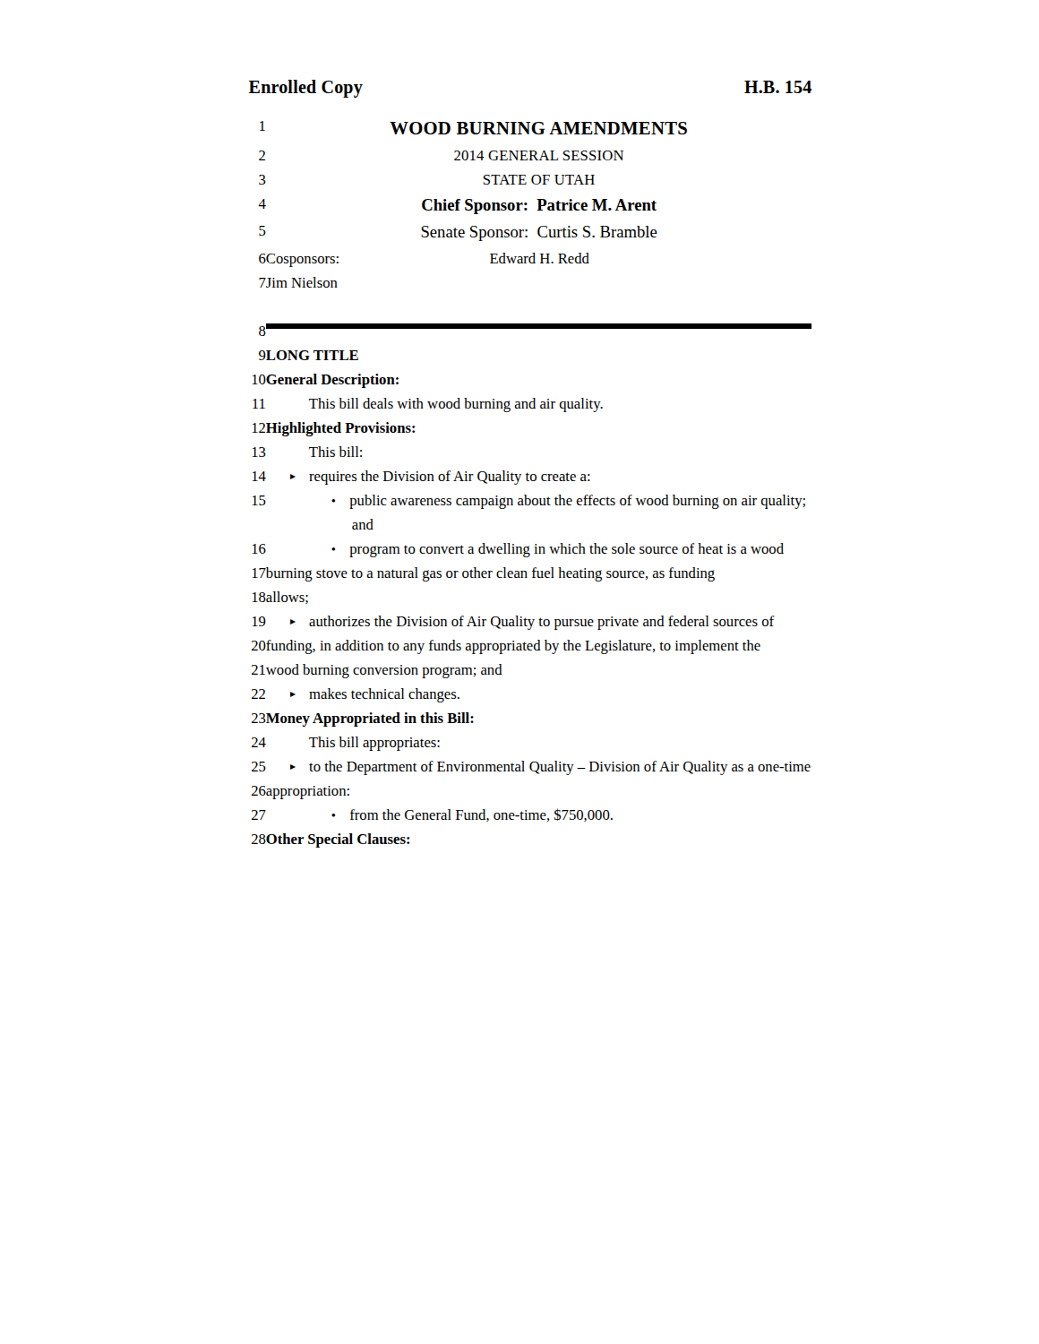Enrolled Copy H.B. 154
| 1 | WOOD BURNING AMENDMENTS |
| 2 | 2014 GENERAL SESSION |
| 3 | STATE OF UTAH |
| 4 | Chief Sponsor: Patrice M. Arent |
| 5 | Senate Sponsor: Curtis S. Bramble |
| 6 | Cosponsors: Edward H. Redd |
| 7 | Jim Nielson |
| 8 | |
| 9 | LONG TITLE |
| 10 | General Description: |
| 11 | This bill deals with wood burning and air quality. |
| 12 | Highlighted Provisions: |
| 13 | This bill: |
| 14 | requires the Division of Air Quality to create a: |
| 15 | public awareness campaign about the effects of wood burning on air quality; and |
| 16 | program to convert a dwelling in which the sole source of heat is a wood |
| 17 | burning stove to a natural gas or other clean fuel heating source, as funding |
| 18 | allows; |
| 19 | authorizes the Division of Air Quality to pursue private and federal sources of |
| 20 | funding, in addition to any funds appropriated by the Legislature, to implement the |
| 21 | wood burning conversion program; and |
| 22 | makes technical changes. |
| 23 | Money Appropriated in this Bill: |
| 24 | This bill appropriates: |
| 25 | to the Department of Environmental Quality – Division of Air Quality as a one-time |
| 26 | appropriation: |
| 27 | from the General Fund, one-time, $750,000. |
| 28 | Other Special Clauses: |